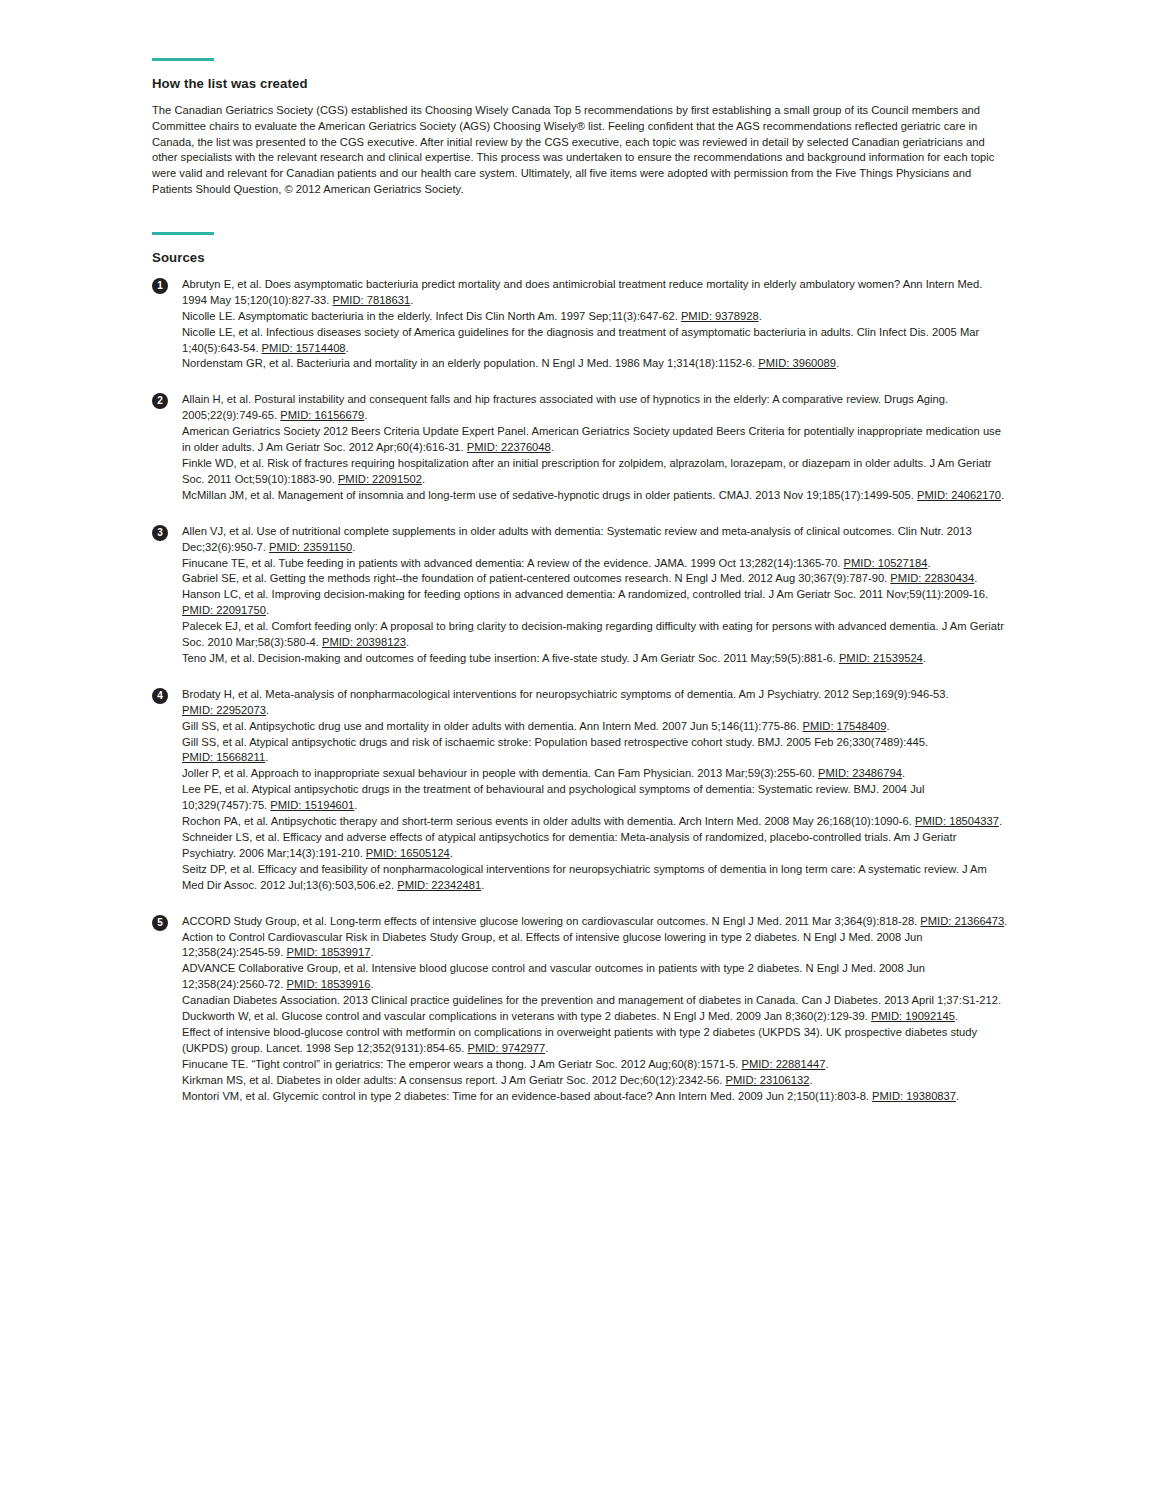How the list was created
The Canadian Geriatrics Society (CGS) established its Choosing Wisely Canada Top 5 recommendations by first establishing a small group of its Council members and Committee chairs to evaluate the American Geriatrics Society (AGS) Choosing Wisely® list. Feeling confident that the AGS recommendations reflected geriatric care in Canada, the list was presented to the CGS executive. After initial review by the CGS executive, each topic was reviewed in detail by selected Canadian geriatricians and other specialists with the relevant research and clinical expertise. This process was undertaken to ensure the recommendations and background information for each topic were valid and relevant for Canadian patients and our health care system. Ultimately, all five items were adopted with permission from the Five Things Physicians and Patients Should Question, © 2012 American Geriatrics Society.
Sources
Abrutyn E, et al. Does asymptomatic bacteriuria predict mortality and does antimicrobial treatment reduce mortality in elderly ambulatory women? Ann Intern Med. 1994 May 15;120(10):827-33. PMID: 7818631.
Nicolle LE. Asymptomatic bacteriuria in the elderly. Infect Dis Clin North Am. 1997 Sep;11(3):647-62. PMID: 9378928.
Nicolle LE, et al. Infectious diseases society of America guidelines for the diagnosis and treatment of asymptomatic bacteriuria in adults. Clin Infect Dis. 2005 Mar 1;40(5):643-54. PMID: 15714408.
Nordenstam GR, et al. Bacteriuria and mortality in an elderly population. N Engl J Med. 1986 May 1;314(18):1152-6. PMID: 3960089.
Allain H, et al. Postural instability and consequent falls and hip fractures associated with use of hypnotics in the elderly: A comparative review. Drugs Aging. 2005;22(9):749-65. PMID: 16156679.
American Geriatrics Society 2012 Beers Criteria Update Expert Panel. American Geriatrics Society updated Beers Criteria for potentially inappropriate medication use in older adults. J Am Geriatr Soc. 2012 Apr;60(4):616-31. PMID: 22376048.
Finkle WD, et al. Risk of fractures requiring hospitalization after an initial prescription for zolpidem, alprazolam, lorazepam, or diazepam in older adults. J Am Geriatr Soc. 2011 Oct;59(10):1883-90. PMID: 22091502.
McMillan JM, et al. Management of insomnia and long-term use of sedative-hypnotic drugs in older patients. CMAJ. 2013 Nov 19;185(17):1499-505. PMID: 24062170.
Allen VJ, et al. Use of nutritional complete supplements in older adults with dementia: Systematic review and meta-analysis of clinical outcomes. Clin Nutr. 2013 Dec;32(6):950-7. PMID: 23591150.
Finucane TE, et al. Tube feeding in patients with advanced dementia: A review of the evidence. JAMA. 1999 Oct 13;282(14):1365-70. PMID: 10527184.
Gabriel SE, et al. Getting the methods right--the foundation of patient-centered outcomes research. N Engl J Med. 2012 Aug 30;367(9):787-90. PMID: 22830434.
Hanson LC, et al. Improving decision-making for feeding options in advanced dementia: A randomized, controlled trial. J Am Geriatr Soc. 2011 Nov;59(11):2009-16. PMID: 22091750.
Palecek EJ, et al. Comfort feeding only: A proposal to bring clarity to decision-making regarding difficulty with eating for persons with advanced dementia. J Am Geriatr Soc. 2010 Mar;58(3):580-4. PMID: 20398123.
Teno JM, et al. Decision-making and outcomes of feeding tube insertion: A five-state study. J Am Geriatr Soc. 2011 May;59(5):881-6. PMID: 21539524.
Brodaty H, et al. Meta-analysis of nonpharmacological interventions for neuropsychiatric symptoms of dementia. Am J Psychiatry. 2012 Sep;169(9):946-53. PMID: 22952073.
Gill SS, et al. Antipsychotic drug use and mortality in older adults with dementia. Ann Intern Med. 2007 Jun 5;146(11):775-86. PMID: 17548409.
Gill SS, et al. Atypical antipsychotic drugs and risk of ischaemic stroke: Population based retrospective cohort study. BMJ. 2005 Feb 26;330(7489):445. PMID: 15668211.
Joller P, et al. Approach to inappropriate sexual behaviour in people with dementia. Can Fam Physician. 2013 Mar;59(3):255-60. PMID: 23486794.
Lee PE, et al. Atypical antipsychotic drugs in the treatment of behavioural and psychological symptoms of dementia: Systematic review. BMJ. 2004 Jul 10;329(7457):75. PMID: 15194601.
Rochon PA, et al. Antipsychotic therapy and short-term serious events in older adults with dementia. Arch Intern Med. 2008 May 26;168(10):1090-6. PMID: 18504337.
Schneider LS, et al. Efficacy and adverse effects of atypical antipsychotics for dementia: Meta-analysis of randomized, placebo-controlled trials. Am J Geriatr Psychiatry. 2006 Mar;14(3):191-210. PMID: 16505124.
Seitz DP, et al. Efficacy and feasibility of nonpharmacological interventions for neuropsychiatric symptoms of dementia in long term care: A systematic review. J Am Med Dir Assoc. 2012 Jul;13(6):503,506.e2. PMID: 22342481.
ACCORD Study Group, et al. Long-term effects of intensive glucose lowering on cardiovascular outcomes. N Engl J Med. 2011 Mar 3;364(9):818-28. PMID: 21366473.
Action to Control Cardiovascular Risk in Diabetes Study Group, et al. Effects of intensive glucose lowering in type 2 diabetes. N Engl J Med. 2008 Jun 12;358(24):2545-59. PMID: 18539917.
ADVANCE Collaborative Group, et al. Intensive blood glucose control and vascular outcomes in patients with type 2 diabetes. N Engl J Med. 2008 Jun 12;358(24):2560-72. PMID: 18539916.
Canadian Diabetes Association. 2013 Clinical practice guidelines for the prevention and management of diabetes in Canada. Can J Diabetes. 2013 April 1;37:S1-212.
Duckworth W, et al. Glucose control and vascular complications in veterans with type 2 diabetes. N Engl J Med. 2009 Jan 8;360(2):129-39. PMID: 19092145.
Effect of intensive blood-glucose control with metformin on complications in overweight patients with type 2 diabetes (UKPDS 34). UK prospective diabetes study (UKPDS) group. Lancet. 1998 Sep 12;352(9131):854-65. PMID: 9742977.
Finucane TE. “Tight control” in geriatrics: The emperor wears a thong. J Am Geriatr Soc. 2012 Aug;60(8):1571-5. PMID: 22881447.
Kirkman MS, et al. Diabetes in older adults: A consensus report. J Am Geriatr Soc. 2012 Dec;60(12):2342-56. PMID: 23106132.
Montori VM, et al. Glycemic control in type 2 diabetes: Time for an evidence-based about-face? Ann Intern Med. 2009 Jun 2;150(11):803-8. PMID: 19380837.